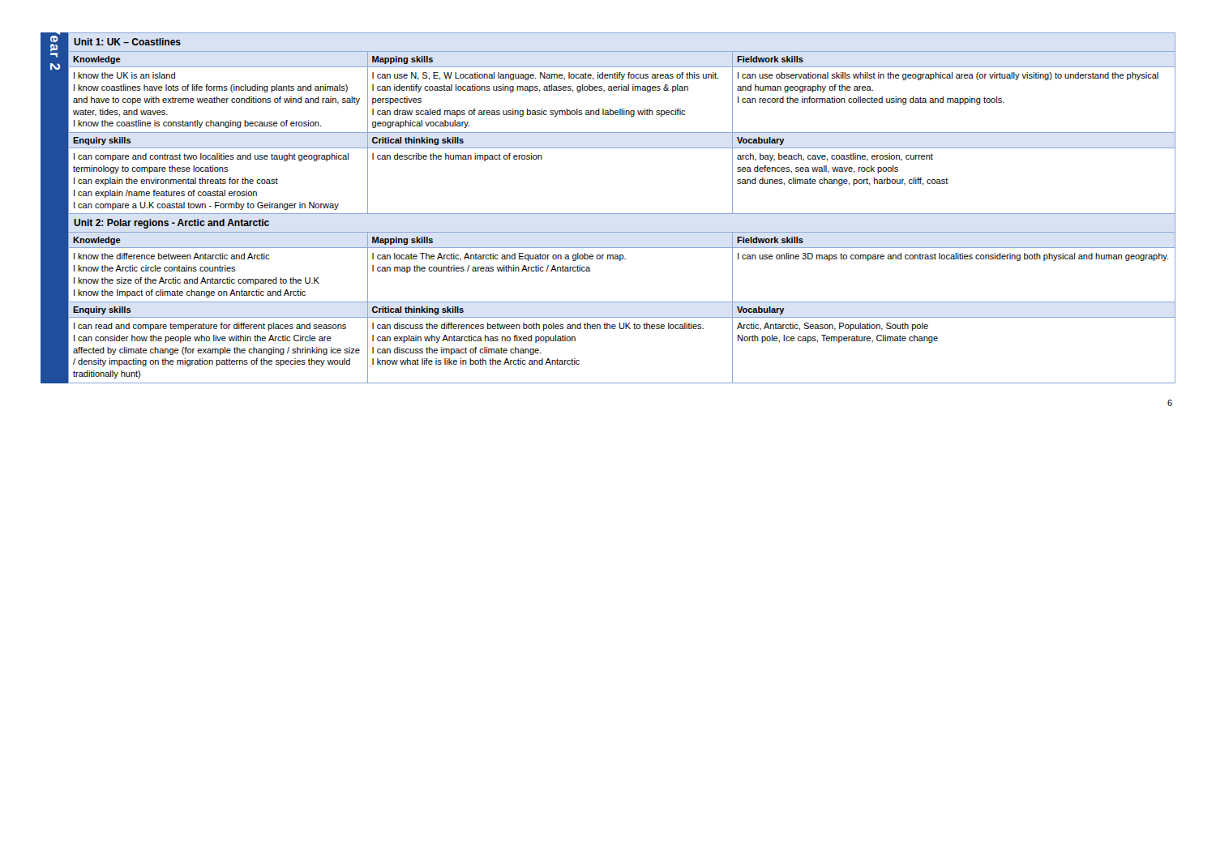Year 2
| Unit 1: UK – Coastlines |
| Knowledge | Mapping skills | Fieldwork skills |
| I know the UK is an island I know coastlines have lots of life forms (including plants and animals) and have to cope with extreme weather conditions of wind and rain, salty water, tides, and waves. I know the coastline is constantly changing because of erosion. | I can use N, S, E, W Locational language. Name, locate, identify focus areas of this unit. I can identify coastal locations using maps, atlases, globes, aerial images & plan perspectives I can draw scaled maps of areas using basic symbols and labelling with specific geographical vocabulary. | I can use observational skills whilst in the geographical area (or virtually visiting) to understand the physical and human geography of the area. I can record the information collected using data and mapping tools. |
| Enquiry skills | Critical thinking skills | Vocabulary |
| I can compare and contrast two localities and use taught geographical terminology to compare these locations I can explain the environmental threats for the coast I can explain /name features of coastal erosion I can compare a U.K coastal town - Formby to Geiranger in Norway | I can describe the human impact of erosion | arch, bay, beach, cave, coastline, erosion, current sea defences, sea wall, wave, rock pools sand dunes, climate change, port, harbour, cliff, coast |
| Unit 2: Polar regions - Arctic and Antarctic |
| Knowledge | Mapping skills | Fieldwork skills |
| I know the difference between Antarctic and Arctic I know the Arctic circle contains countries I know the size of the Arctic and Antarctic compared to the U.K I know the Impact of climate change on Antarctic and Arctic | I can locate The Arctic, Antarctic and Equator on a globe or map. I can map the countries / areas within Arctic / Antarctica | I can use online 3D maps to compare and contrast localities considering both physical and human geography. |
| Enquiry skills | Critical thinking skills | Vocabulary |
| I can read and compare temperature for different places and seasons I can consider how the people who live within the Arctic Circle are affected by climate change (for example the changing / shrinking ice size / density impacting on the migration patterns of the species they would traditionally hunt) | I can discuss the differences between both poles and then the UK to these localities. I can explain why Antarctica has no fixed population I can discuss the impact of climate change. I know what life is like in both the Arctic and Antarctic | Arctic, Antarctic, Season, Population, South pole North pole, Ice caps, Temperature, Climate change |
6